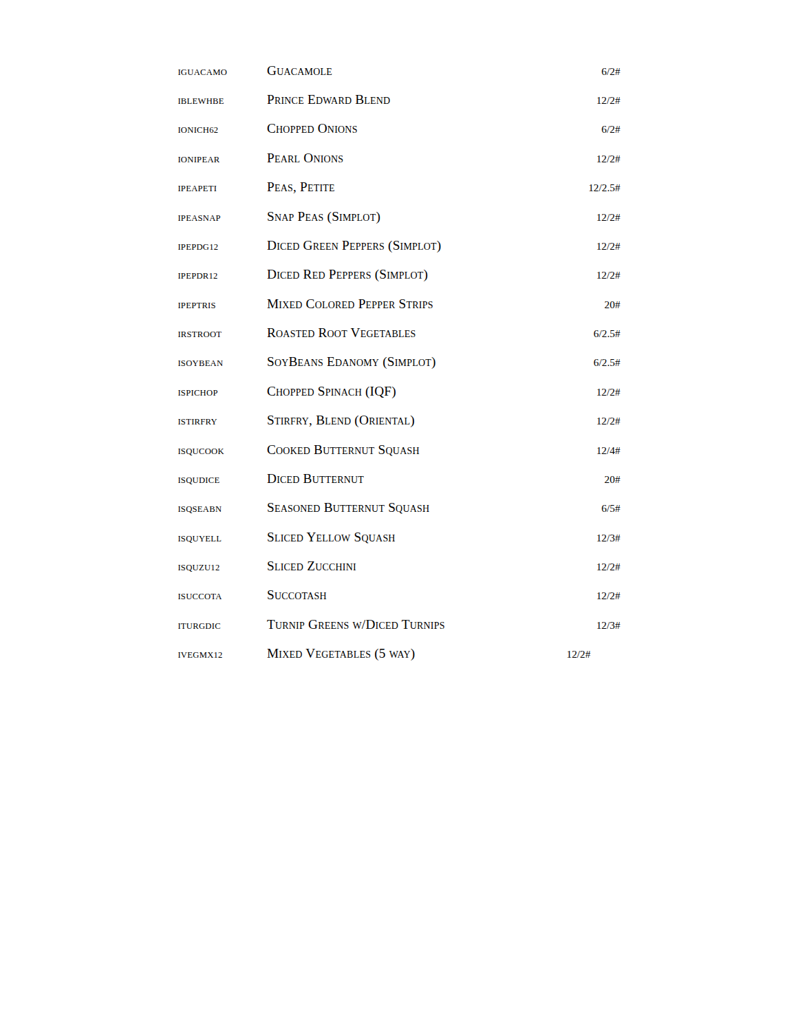| IGUACAMO | Guacamole | 6/2# |
| IBLEWHBE | Prince Edward Blend | 12/2# |
| IONICH62 | Chopped Onions | 6/2# |
| IONIPEAR | Pearl Onions | 12/2# |
| IPEAPETI | Peas, Petite | 12/2.5# |
| IPEASNAP | Snap Peas (Simplot) | 12/2# |
| IPEPDG12 | Diced Green Peppers (Simplot) | 12/2# |
| IPEPDR12 | Diced Red Peppers (Simplot) | 12/2# |
| IPEPTRIS | Mixed Colored Pepper Strips | 20# |
| IRSTROOT | Roasted Root Vegetables | 6/2.5# |
| ISOYBEAN | SoyBeans Edanomy (Simplot) | 6/2.5# |
| ISPICHOP | Chopped Spinach (IQF) | 12/2# |
| ISTIRFRY | Stirfry, Blend (Oriental) | 12/2# |
| ISQUCOOK | Cooked Butternut Squash | 12/4# |
| ISQUDICE | Diced Butternut | 20# |
| ISQSEABN | Seasoned Butternut Squash | 6/5# |
| ISQUYELL | Sliced Yellow Squash | 12/3# |
| ISQUZU12 | Sliced Zucchini | 12/2# |
| ISUCCOTA | Succotash | 12/2# |
| ITURGDIC | Turnip Greens w/Diced Turnips | 12/3# |
| IVEGMX12 | Mixed Vegetables (5 way) | 12/2# |